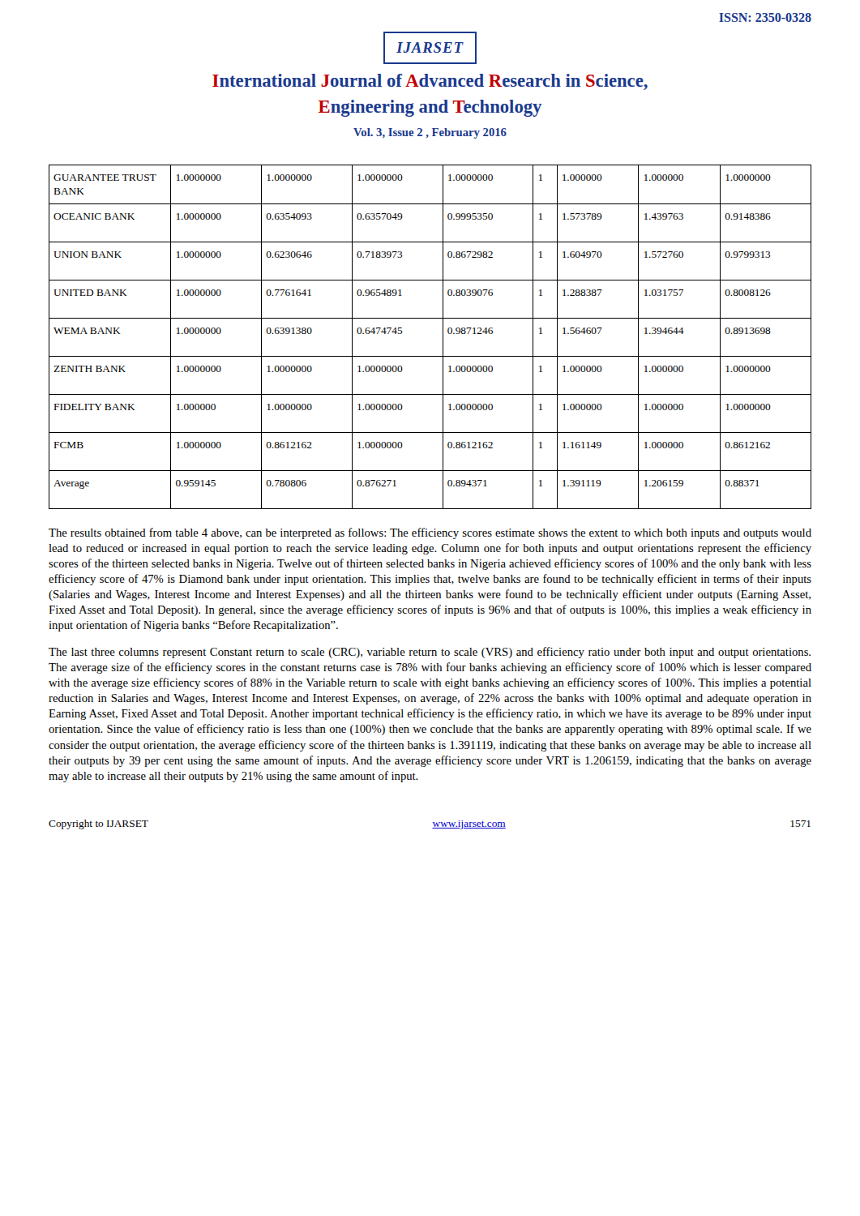ISSN: 2350-0328
IJARSET
International Journal of Advanced Research in Science,
Engineering and Technology
Vol. 3, Issue 2 , February 2016
| GUARANTEE TRUST BANK | 1.0000000 | 1.0000000 | 1.0000000 | 1.0000000 | 1 | 1.000000 | 1.000000 | 1.0000000 |
| OCEANIC BANK | 1.0000000 | 0.6354093 | 0.6357049 | 0.9995350 | 1 | 1.573789 | 1.439763 | 0.9148386 |
| UNION BANK | 1.0000000 | 0.6230646 | 0.7183973 | 0.8672982 | 1 | 1.604970 | 1.572760 | 0.9799313 |
| UNITED BANK | 1.0000000 | 0.7761641 | 0.9654891 | 0.8039076 | 1 | 1.288387 | 1.031757 | 0.8008126 |
| WEMA BANK | 1.0000000 | 0.6391380 | 0.6474745 | 0.9871246 | 1 | 1.564607 | 1.394644 | 0.8913698 |
| ZENITH BANK | 1.0000000 | 1.0000000 | 1.0000000 | 1.0000000 | 1 | 1.000000 | 1.000000 | 1.0000000 |
| FIDELITY BANK | 1.000000 | 1.0000000 | 1.0000000 | 1.0000000 | 1 | 1.000000 | 1.000000 | 1.0000000 |
| FCMB | 1.0000000 | 0.8612162 | 1.0000000 | 0.8612162 | 1 | 1.161149 | 1.000000 | 0.8612162 |
| Average | 0.959145 | 0.780806 | 0.876271 | 0.894371 | 1 | 1.391119 | 1.206159 | 0.88371 |
The results obtained from table 4 above, can be interpreted as follows: The efficiency scores estimate shows the extent to which both inputs and outputs would lead to reduced or increased in equal portion to reach the service leading edge. Column one for both inputs and output orientations represent the efficiency scores of the thirteen selected banks in Nigeria. Twelve out of thirteen selected banks in Nigeria achieved efficiency scores of 100% and the only bank with less efficiency score of 47% is Diamond bank under input orientation. This implies that, twelve banks are found to be technically efficient in terms of their inputs (Salaries and Wages, Interest Income and Interest Expenses) and all the thirteen banks were found to be technically efficient under outputs (Earning Asset, Fixed Asset and Total Deposit). In general, since the average efficiency scores of inputs is 96% and that of outputs is 100%, this implies a weak efficiency in input orientation of Nigeria banks “Before Recapitalization”.
The last three columns represent Constant return to scale (CRC), variable return to scale (VRS) and efficiency ratio under both input and output orientations. The average size of the efficiency scores in the constant returns case is 78% with four banks achieving an efficiency score of 100% which is lesser compared with the average size efficiency scores of 88% in the Variable return to scale with eight banks achieving an efficiency scores of 100%. This implies a potential reduction in Salaries and Wages, Interest Income and Interest Expenses, on average, of 22% across the banks with 100% optimal and adequate operation in Earning Asset, Fixed Asset and Total Deposit. Another important technical efficiency is the efficiency ratio, in which we have its average to be 89% under input orientation. Since the value of efficiency ratio is less than one (100%) then we conclude that the banks are apparently operating with 89% optimal scale. If we consider the output orientation, the average efficiency score of the thirteen banks is 1.391119, indicating that these banks on average may be able to increase all their outputs by 39 per cent using the same amount of inputs. And the average efficiency score under VRT is 1.206159, indicating that the banks on average may able to increase all their outputs by 21% using the same amount of input.
Copyright to IJARSET www.ijarset.com 1571